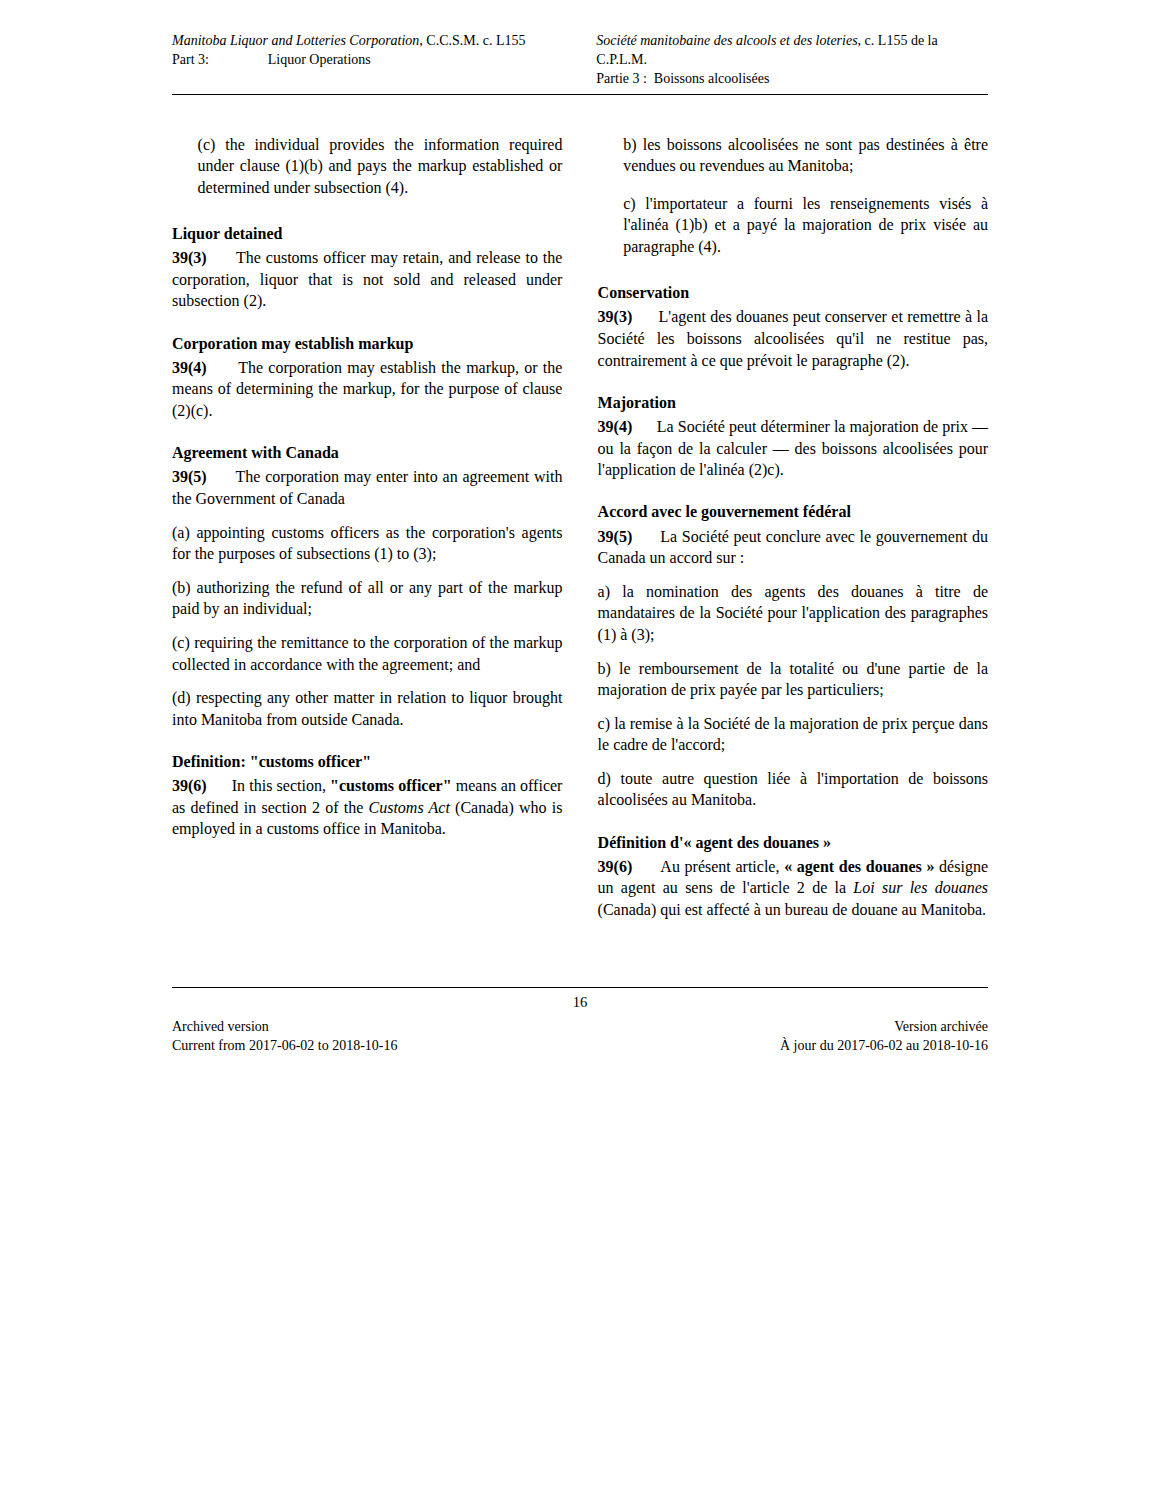Manitoba Liquor and Lotteries Corporation, C.C.S.M. c. L155 Part 3: Liquor Operations
Société manitobaine des alcools et des loteries, c. L155 de la C.P.L.M. Partie 3 : Boissons alcoolisées
(c) the individual provides the information required under clause (1)(b) and pays the markup established or determined under subsection (4).
Liquor detained
39(3) The customs officer may retain, and release to the corporation, liquor that is not sold and released under subsection (2).
Corporation may establish markup
39(4) The corporation may establish the markup, or the means of determining the markup, for the purpose of clause (2)(c).
Agreement with Canada
39(5) The corporation may enter into an agreement with the Government of Canada
(a) appointing customs officers as the corporation's agents for the purposes of subsections (1) to (3);
(b) authorizing the refund of all or any part of the markup paid by an individual;
(c) requiring the remittance to the corporation of the markup collected in accordance with the agreement; and
(d) respecting any other matter in relation to liquor brought into Manitoba from outside Canada.
Definition: "customs officer"
39(6) In this section, "customs officer" means an officer as defined in section 2 of the Customs Act (Canada) who is employed in a customs office in Manitoba.
b) les boissons alcoolisées ne sont pas destinées à être vendues ou revendues au Manitoba;
c) l'importateur a fourni les renseignements visés à l'alinéa (1)b) et a payé la majoration de prix visée au paragraphe (4).
Conservation
39(3) L'agent des douanes peut conserver et remettre à la Société les boissons alcoolisées qu'il ne restitue pas, contrairement à ce que prévoit le paragraphe (2).
Majoration
39(4) La Société peut déterminer la majoration de prix — ou la façon de la calculer — des boissons alcoolisées pour l'application de l'alinéa (2)c).
Accord avec le gouvernement fédéral
39(5) La Société peut conclure avec le gouvernement du Canada un accord sur :
a) la nomination des agents des douanes à titre de mandataires de la Société pour l'application des paragraphes (1) à (3);
b) le remboursement de la totalité ou d'une partie de la majoration de prix payée par les particuliers;
c) la remise à la Société de la majoration de prix perçue dans le cadre de l'accord;
d) toute autre question liée à l'importation de boissons alcoolisées au Manitoba.
Définition d'« agent des douanes »
39(6) Au présent article, « agent des douanes » désigne un agent au sens de l'article 2 de la Loi sur les douanes (Canada) qui est affecté à un bureau de douane au Manitoba.
16
Archived version Current from 2017-06-02 to 2018-10-16
Version archivée À jour du 2017-06-02 au 2018-10-16